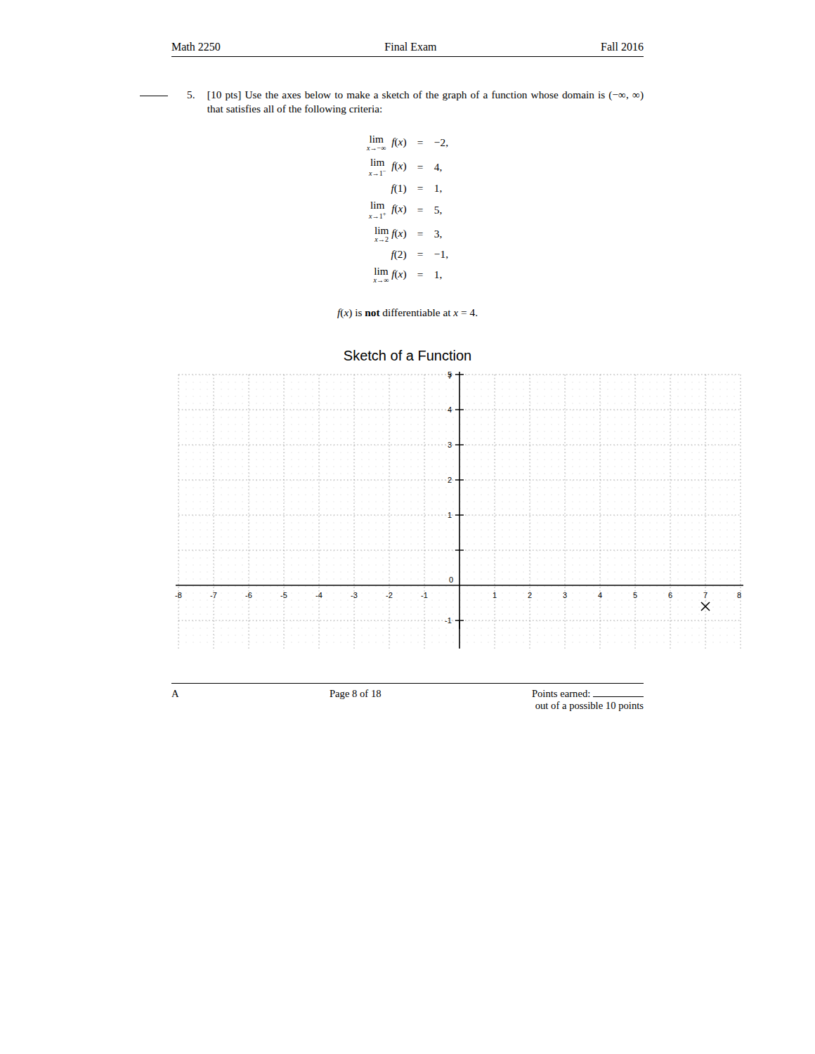Math 2250
Final Exam
Fall 2016
5.
[10 pts] Use the axes below to make a sketch of the graph of a function whose domain is (−∞, ∞) that satisfies all of the following criteria:
| lim x →−∞ f ( x ) | = | −2, |
| lim x →1 − f ( x ) | = | 4, |
| f (1) | = | 1, |
| lim x →1 + f ( x ) | = | 5, |
| lim x →2 f ( x ) | = | 3, |
| f (2) | = | −1, |
| lim x →∞ f ( x ) | = | 1, |
f(x) is not differentiable at x = 4.
Sketch of a Function
5 4 3 2 1 0 -1 -2 -2 -8 -7 -6 -5 -4 -3 -2 -1 1 2 3 4 5 6 7 8 f
A
Page 8 of 18
Points earned: out of a possible 10 points